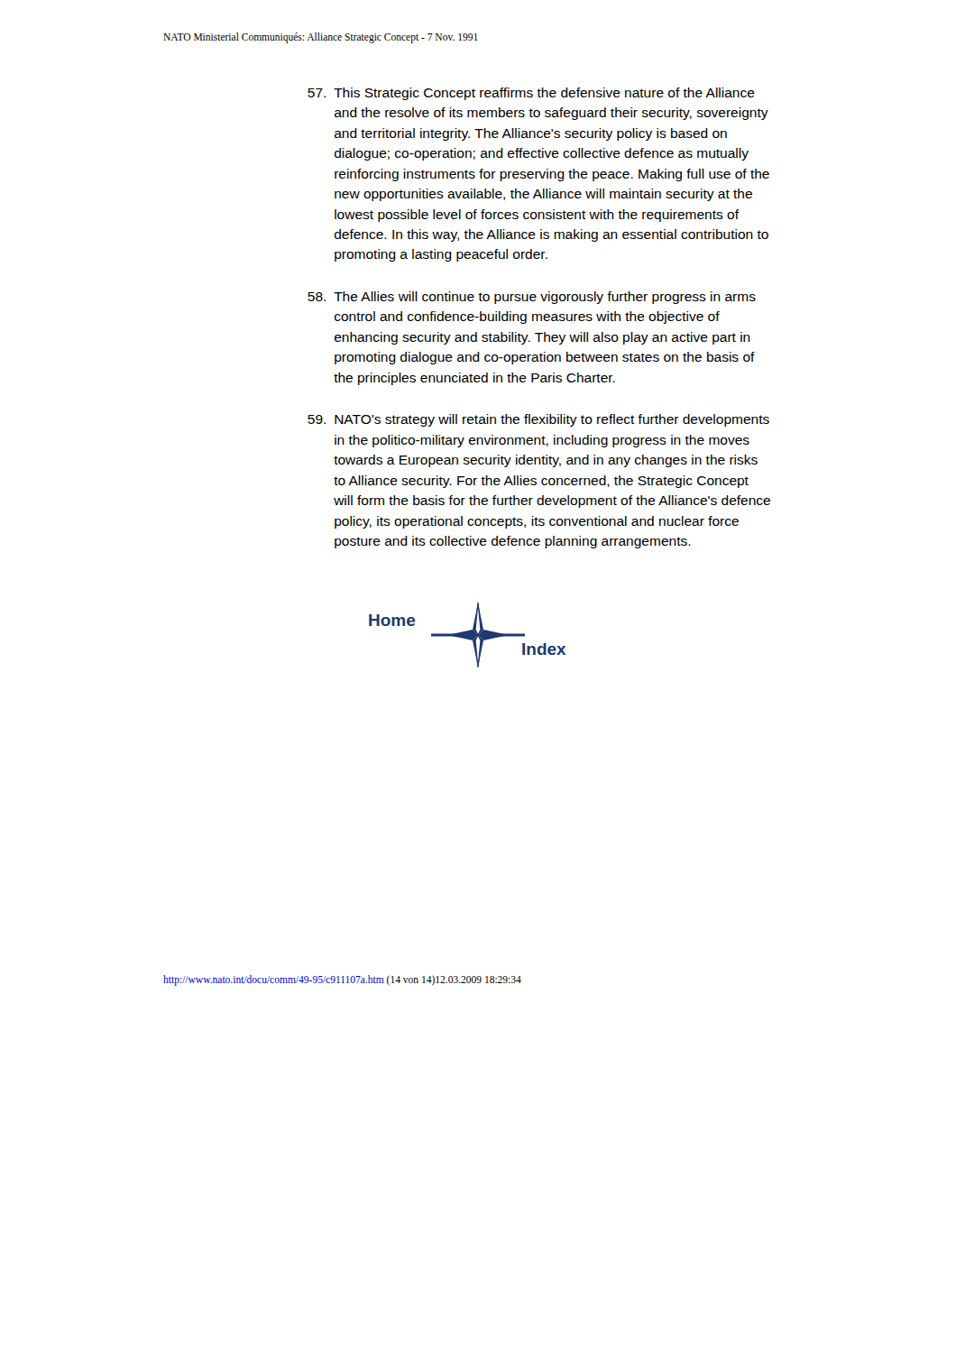NATO Ministerial Communiqués: Alliance Strategic Concept - 7 Nov. 1991
57. This Strategic Concept reaffirms the defensive nature of the Alliance and the resolve of its members to safeguard their security, sovereignty and territorial integrity. The Alliance's security policy is based on dialogue; co-operation; and effective collective defence as mutually reinforcing instruments for preserving the peace. Making full use of the new opportunities available, the Alliance will maintain security at the lowest possible level of forces consistent with the requirements of defence. In this way, the Alliance is making an essential contribution to promoting a lasting peaceful order.
58. The Allies will continue to pursue vigorously further progress in arms control and confidence-building measures with the objective of enhancing security and stability. They will also play an active part in promoting dialogue and co-operation between states on the basis of the principles enunciated in the Paris Charter.
59. NATO's strategy will retain the flexibility to reflect further developments in the politico-military environment, including progress in the moves towards a European security identity, and in any changes in the risks to Alliance security. For the Allies concerned, the Strategic Concept will form the basis for the further development of the Alliance's defence policy, its operational concepts, its conventional and nuclear force posture and its collective defence planning arrangements.
Home Index
http://www.nato.int/docu/comm/49-95/c911107a.htm (14 von 14)12.03.2009 18:29:34